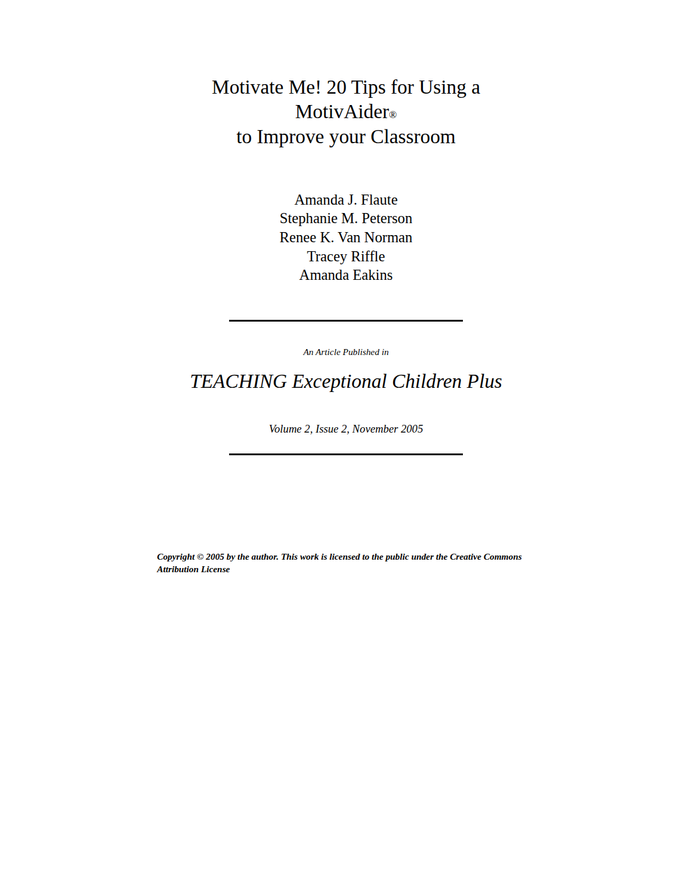Motivate Me! 20 Tips for Using a MotivAider®
to Improve your Classroom
Amanda J. Flaute
Stephanie M. Peterson
Renee K. Van Norman
Tracey Riffle
Amanda Eakins
An Article Published in
TEACHING Exceptional Children Plus
Volume 2, Issue 2, November 2005
Copyright © 2005 by the author. This work is licensed to the public under the Creative Commons Attribution License